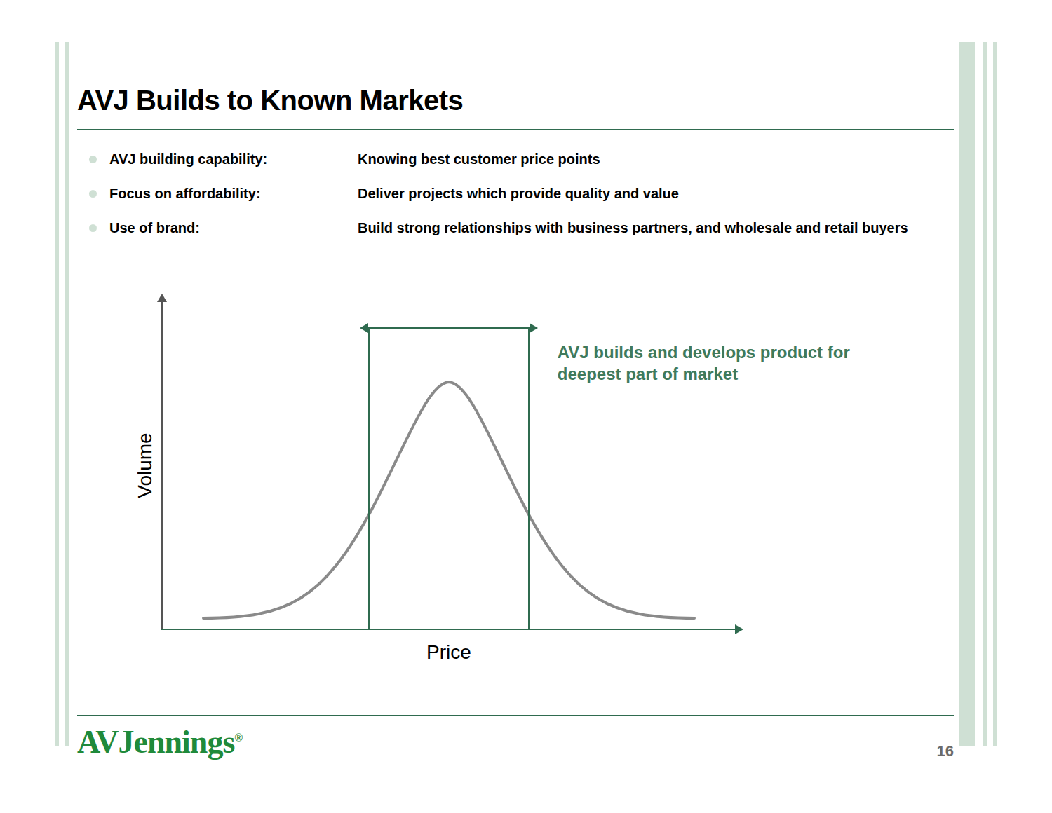AVJ Builds to Known Markets
AVJ building capability:
Knowing best customer price points
Focus on affordability:
Deliver projects which provide quality and value
Use of brand:
Build strong relationships with business partners, and wholesale and retail buyers
Volume
Price
AVJ builds and develops product for deepest part of market
AVJennings®
16